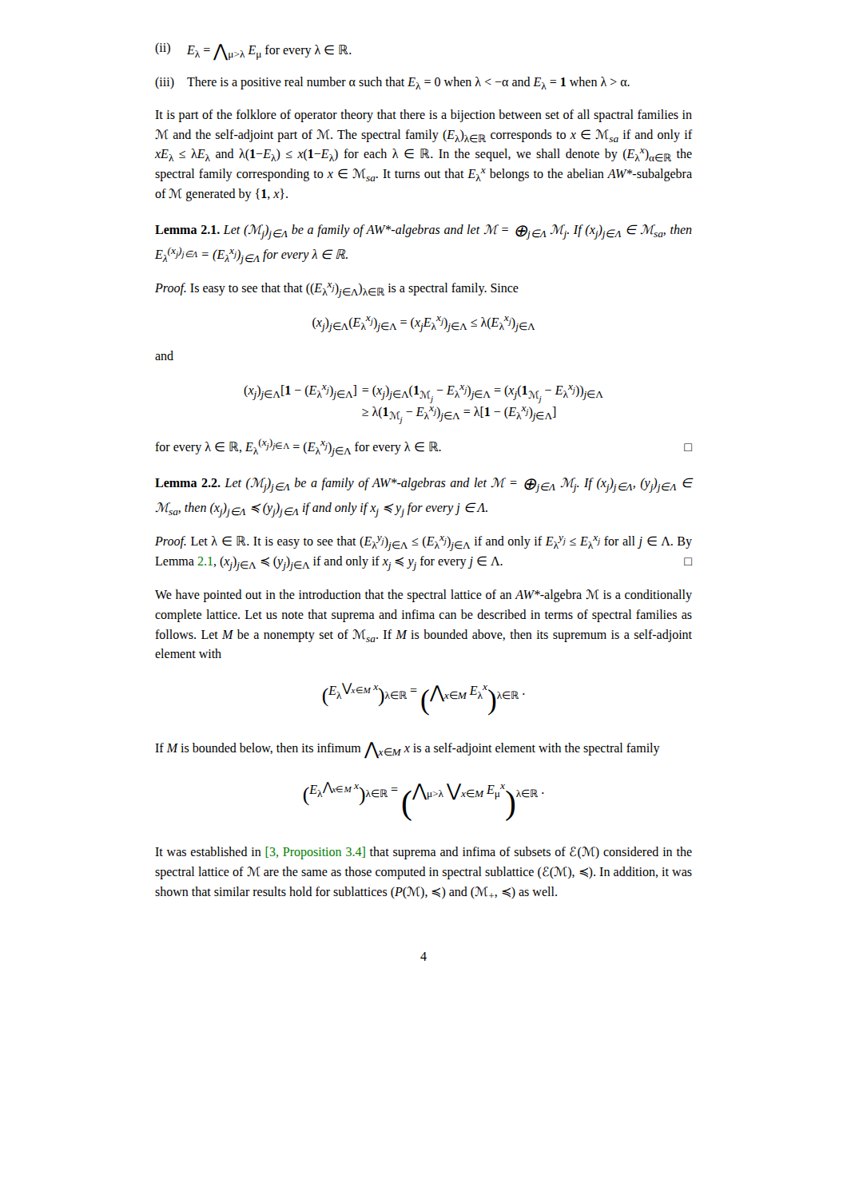(ii) Eλ = ⋀μ>λ Eμ for every λ ∈ ℝ.
(iii) There is a positive real number α such that Eλ = 0 when λ < −α and Eλ = 1 when λ > α.
It is part of the folklore of operator theory that there is a bijection between set of all spactral families in ℳ and the self-adjoint part of ℳ. The spectral family (Eλ)λ∈ℝ corresponds to x ∈ ℳsa if and only if xEλ ≤ λEλ and λ(1−Eλ) ≤ x(1−Eλ) for each λ ∈ ℝ. In the sequel, we shall denote by (Eλx)α∈ℝ the spectral family corresponding to x ∈ ℳsa. It turns out that Eλx belongs to the abelian AW*-subalgebra of ℳ generated by {1, x}.
Lemma 2.1. Let (ℳj)j∈Λ be a family of AW*-algebras and let ℳ = ⊕j∈Λ ℳj. If (xj)j∈Λ ∈ ℳsa, then Eλ(xj)j∈Λ = (Eλxj)j∈Λ for every λ ∈ ℝ.
Proof. Is easy to see that that ((Eλxj)j∈Λ)λ∈ℝ is a spectral family. Since
(xj)j∈Λ(Eλxj)j∈Λ = (xjEλxj)j∈Λ ≤ λ(Eλxj)j∈Λ
and
| ( x j ) j ∈Λ [ 1 − ( E λ x j ) j ∈Λ ] | = ( x j ) j ∈Λ ( 1 ℳ j − E λ x j ) j ∈Λ = ( x j ( 1 ℳ j − E λ x j )) j ∈Λ |
| | ≥ λ( 1 ℳ j − E λ x j ) j ∈Λ = λ[ 1 − ( E λ x j ) j ∈Λ ] |
for every λ ∈ ℝ, Eλ(xj)j∈Λ = (Eλxj)j∈Λ for every λ ∈ ℝ. □
Lemma 2.2. Let (ℳj)j∈Λ be a family of AW*-algebras and let ℳ = ⊕j∈Λ ℳj. If (xj)j∈Λ, (yj)j∈Λ ∈ ℳsa, then (xj)j∈Λ ≼ (yj)j∈Λ if and only if xj ≼ yj for every j ∈ Λ.
Proof. Let λ ∈ ℝ. It is easy to see that (Eλyj)j∈Λ ≤ (Eλxj)j∈Λ if and only if Eλyj ≤ Eλxj for all j ∈ Λ. By Lemma 2.1, (xj)j∈Λ ≼ (yj)j∈Λ if and only if xj ≼ yj for every j ∈ Λ. □
We have pointed out in the introduction that the spectral lattice of an AW*-algebra ℳ is a conditionally complete lattice. Let us note that suprema and infima can be described in terms of spectral families as follows. Let M be a nonempty set of ℳsa. If M is bounded above, then its supremum is a self-adjoint element with
(Eλ⋁x∈M x)λ∈ℝ = (⋀x∈M Eλx)λ∈ℝ .
If M is bounded below, then its infimum ⋀x∈M x is a self-adjoint element with the spectral family
(Eλ⋀x∈M x)λ∈ℝ = (⋀μ>λ ⋁x∈M Eμx)λ∈ℝ .
It was established in [3, Proposition 3.4] that suprema and infima of subsets of ℰ(ℳ) considered in the spectral lattice of ℳ are the same as those computed in spectral sublattice (ℰ(ℳ), ≼). In addition, it was shown that similar results hold for sublattices (P(ℳ), ≼) and (ℳ+, ≼) as well.
4